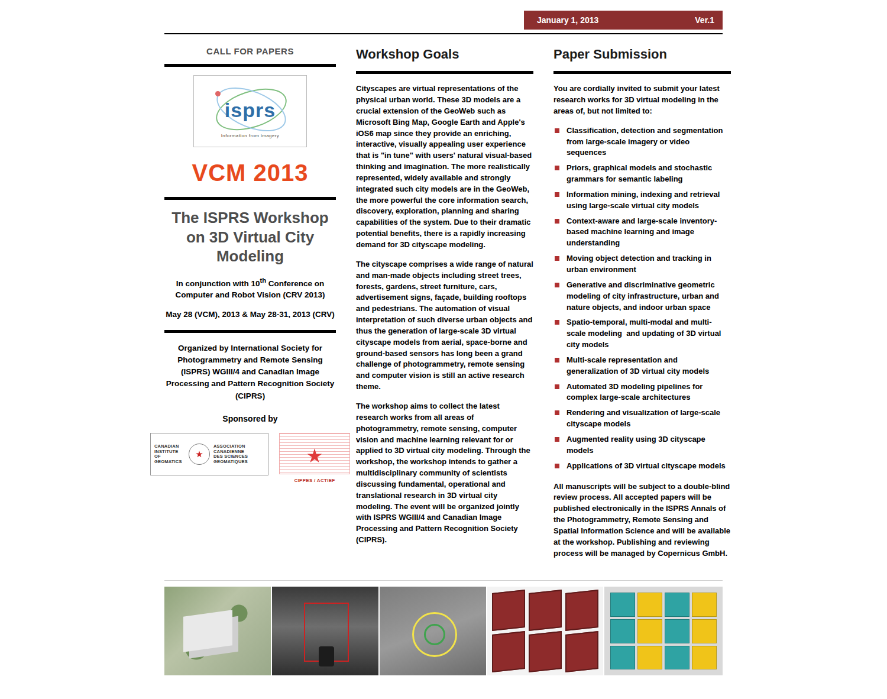January 1, 2013 Ver.1
CALL FOR PAPERS
isprs
Information from imagery
VCM 2013
The ISPRS Workshop on 3D Virtual City Modeling
In conjunction with 10th Conference on Computer and Robot Vision (CRV 2013)
May 28 (VCM), 2013 & May 28-31, 2013 (CRV)
Organized by International Society for Photogrammetry and Remote Sensing (ISPRS) WGIII/4 and Canadian Image Processing and Pattern Recognition Society (CIPRS)
Sponsored by
CANADIAN
INSTITUTE
OF
GEOMATICS
ASSOCIATION
CANADIENNE
DES SCIENCES
GEOMATIQUES
CIPPES / ACTIEF
Workshop Goals
Cityscapes are virtual representations of the physical urban world. These 3D models are a crucial extension of the GeoWeb such as Microsoft Bing Map, Google Earth and Apple's iOS6 map since they provide an enriching, interactive, visually appealing user experience that is "in tune" with users' natural visual-based thinking and imagination. The more realistically represented, widely available and strongly integrated such city models are in the GeoWeb, the more powerful the core information search, discovery, exploration, planning and sharing capabilities of the system. Due to their dramatic potential benefits, there is a rapidly increasing demand for 3D cityscape modeling.
The cityscape comprises a wide range of natural and man-made objects including street trees, forests, gardens, street furniture, cars, advertisement signs, façade, building rooftops and pedestrians. The automation of visual interpretation of such diverse urban objects and thus the generation of large-scale 3D virtual cityscape models from aerial, space-borne and ground-based sensors has long been a grand challenge of photogrammetry, remote sensing and computer vision is still an active research theme.
The workshop aims to collect the latest research works from all areas of photogrammetry, remote sensing, computer vision and machine learning relevant for or applied to 3D virtual city modeling. Through the workshop, the workshop intends to gather a multidisciplinary community of scientists discussing fundamental, operational and translational research in 3D virtual city modeling. The event will be organized jointly with ISPRS WGIII/4 and Canadian Image Processing and Pattern Recognition Society (CIPRS).
Paper Submission
You are cordially invited to submit your latest research works for 3D virtual modeling in the areas of, but not limited to:
Classification, detection and segmentation from large-scale imagery or video sequences
Priors, graphical models and stochastic grammars for semantic labeling
Information mining, indexing and retrieval using large-scale virtual city models
Context-aware and large-scale inventory-based machine learning and image understanding
Moving object detection and tracking in urban environment
Generative and discriminative geometric modeling of city infrastructure, urban and nature objects, and indoor urban space
Spatio-temporal, multi-modal and multi-scale modeling and updating of 3D virtual city models
Multi-scale representation and generalization of 3D virtual city models
Automated 3D modeling pipelines for complex large-scale architectures
Rendering and visualization of large-scale cityscape models
Augmented reality using 3D cityscape models
Applications of 3D virtual cityscape models
All manuscripts will be subject to a double-blind review process. All accepted papers will be published electronically in the ISPRS Annals of the Photogrammetry, Remote Sensing and Spatial Information Science and will be available at the workshop. Publishing and reviewing process will be managed by Copernicus GmbH.